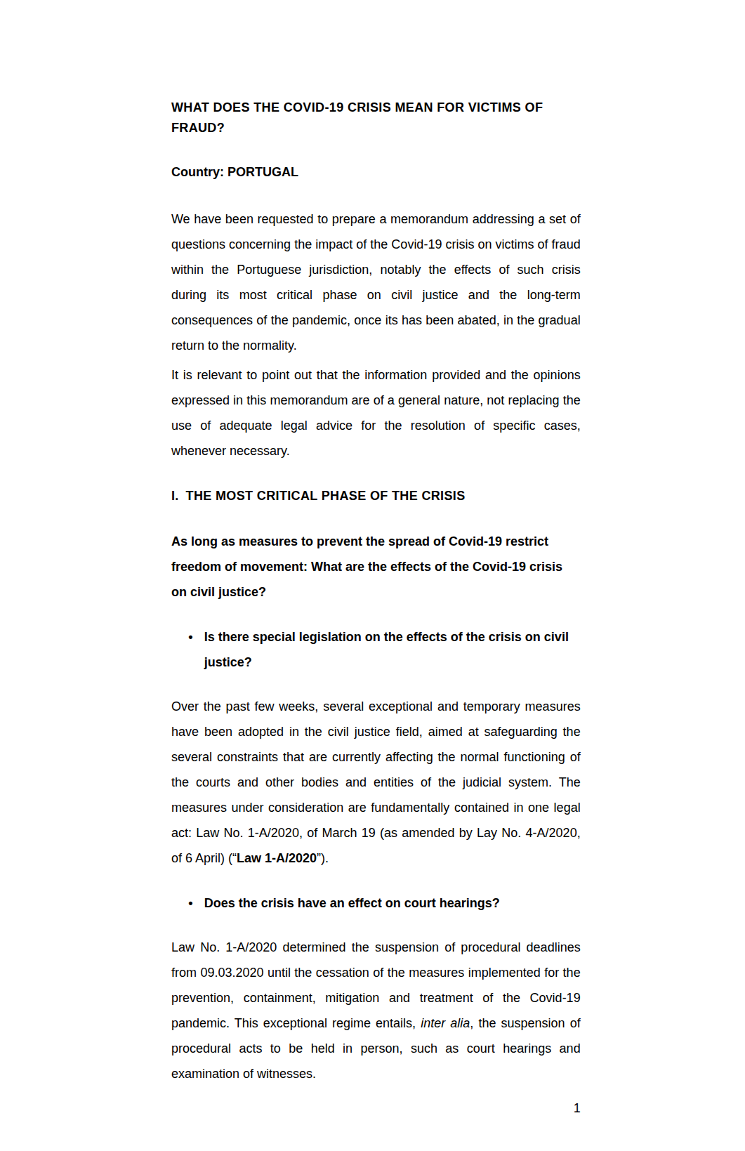WHAT DOES THE COVID-19 CRISIS MEAN FOR VICTIMS OF FRAUD?
Country: PORTUGAL
We have been requested to prepare a memorandum addressing a set of questions concerning the impact of the Covid-19 crisis on victims of fraud within the Portuguese jurisdiction, notably the effects of such crisis during its most critical phase on civil justice and the long-term consequences of the pandemic, once its has been abated, in the gradual return to the normality.
It is relevant to point out that the information provided and the opinions expressed in this memorandum are of a general nature, not replacing the use of adequate legal advice for the resolution of specific cases, whenever necessary.
I. THE MOST CRITICAL PHASE OF THE CRISIS
As long as measures to prevent the spread of Covid-19 restrict freedom of movement: What are the effects of the Covid-19 crisis on civil justice?
Is there special legislation on the effects of the crisis on civil justice?
Over the past few weeks, several exceptional and temporary measures have been adopted in the civil justice field, aimed at safeguarding the several constraints that are currently affecting the normal functioning of the courts and other bodies and entities of the judicial system. The measures under consideration are fundamentally contained in one legal act: Law No. 1-A/2020, of March 19 (as amended by Lay No. 4-A/2020, of 6 April) (“Law 1-A/2020”).
Does the crisis have an effect on court hearings?
Law No. 1-A/2020 determined the suspension of procedural deadlines from 09.03.2020 until the cessation of the measures implemented for the prevention, containment, mitigation and treatment of the Covid-19 pandemic. This exceptional regime entails, inter alia, the suspension of procedural acts to be held in person, such as court hearings and examination of witnesses.
1